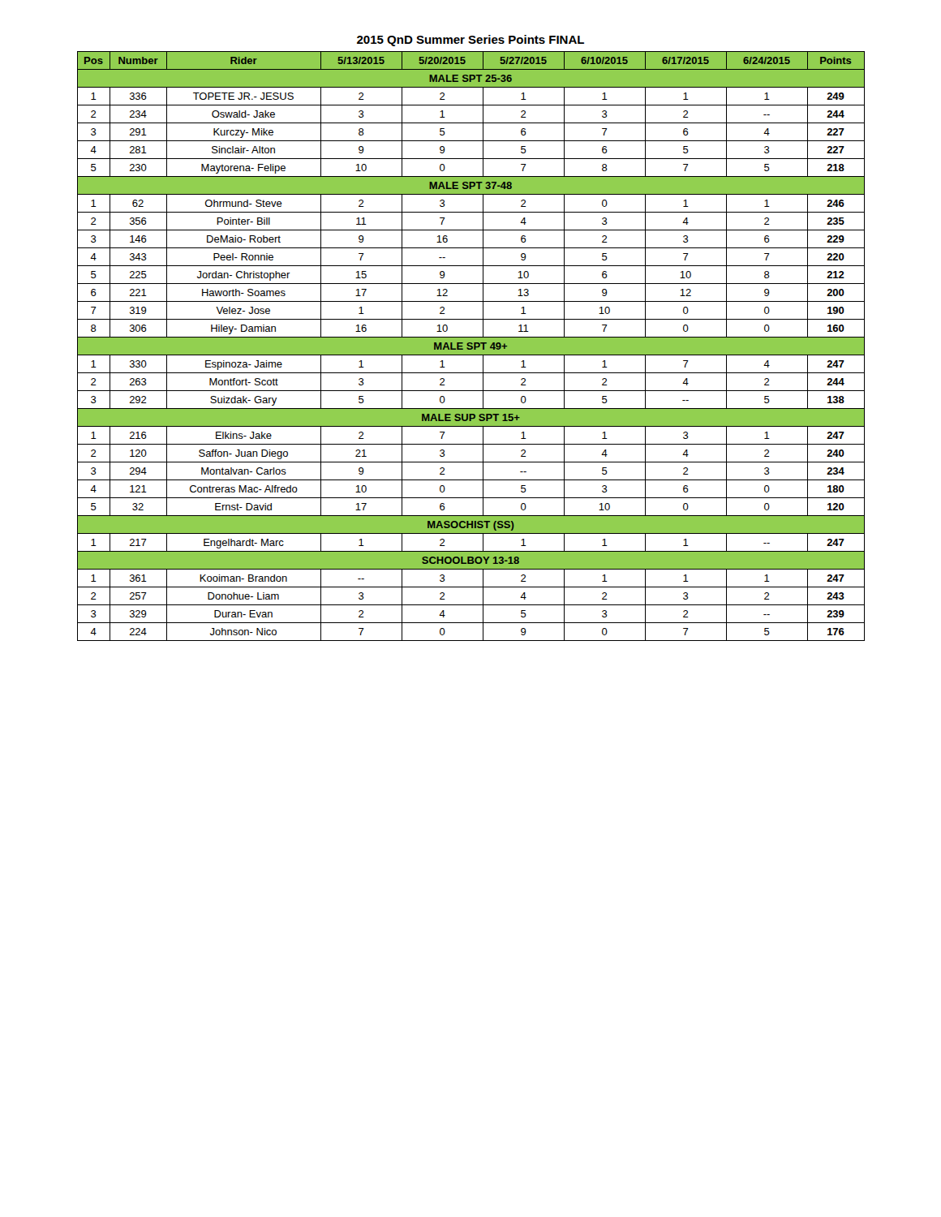2015 QnD Summer Series Points FINAL
| Pos | Number | Rider | 5/13/2015 | 5/20/2015 | 5/27/2015 | 6/10/2015 | 6/17/2015 | 6/24/2015 | Points |
| --- | --- | --- | --- | --- | --- | --- | --- | --- | --- |
| MALE SPT 25-36 |
| 1 | 336 | TOPETE JR.- JESUS | 2 | 2 | 1 | 1 | 1 | 1 | 249 |
| 2 | 234 | Oswald- Jake | 3 | 1 | 2 | 3 | 2 | -- | 244 |
| 3 | 291 | Kurczy- Mike | 8 | 5 | 6 | 7 | 6 | 4 | 227 |
| 4 | 281 | Sinclair- Alton | 9 | 9 | 5 | 6 | 5 | 3 | 227 |
| 5 | 230 | Maytorena- Felipe | 10 | 0 | 7 | 8 | 7 | 5 | 218 |
| MALE SPT 37-48 |
| 1 | 62 | Ohrmund- Steve | 2 | 3 | 2 | 0 | 1 | 1 | 246 |
| 2 | 356 | Pointer- Bill | 11 | 7 | 4 | 3 | 4 | 2 | 235 |
| 3 | 146 | DeMaio- Robert | 9 | 16 | 6 | 2 | 3 | 6 | 229 |
| 4 | 343 | Peel- Ronnie | 7 | -- | 9 | 5 | 7 | 7 | 220 |
| 5 | 225 | Jordan- Christopher | 15 | 9 | 10 | 6 | 10 | 8 | 212 |
| 6 | 221 | Haworth- Soames | 17 | 12 | 13 | 9 | 12 | 9 | 200 |
| 7 | 319 | Velez- Jose | 1 | 2 | 1 | 10 | 0 | 0 | 190 |
| 8 | 306 | Hiley- Damian | 16 | 10 | 11 | 7 | 0 | 0 | 160 |
| MALE SPT 49+ |
| 1 | 330 | Espinoza- Jaime | 1 | 1 | 1 | 1 | 7 | 4 | 247 |
| 2 | 263 | Montfort- Scott | 3 | 2 | 2 | 2 | 4 | 2 | 244 |
| 3 | 292 | Suizdak- Gary | 5 | 0 | 0 | 5 | -- | 5 | 138 |
| MALE SUP SPT 15+ |
| 1 | 216 | Elkins- Jake | 2 | 7 | 1 | 1 | 3 | 1 | 247 |
| 2 | 120 | Saffon- Juan Diego | 21 | 3 | 2 | 4 | 4 | 2 | 240 |
| 3 | 294 | Montalvan- Carlos | 9 | 2 | -- | 5 | 2 | 3 | 234 |
| 4 | 121 | Contreras Mac- Alfredo | 10 | 0 | 5 | 3 | 6 | 0 | 180 |
| 5 | 32 | Ernst- David | 17 | 6 | 0 | 10 | 0 | 0 | 120 |
| MASOCHIST (SS) |
| 1 | 217 | Engelhardt- Marc | 1 | 2 | 1 | 1 | 1 | -- | 247 |
| SCHOOLBOY 13-18 |
| 1 | 361 | Kooiman- Brandon | -- | 3 | 2 | 1 | 1 | 1 | 247 |
| 2 | 257 | Donohue- Liam | 3 | 2 | 4 | 2 | 3 | 2 | 243 |
| 3 | 329 | Duran- Evan | 2 | 4 | 5 | 3 | 2 | -- | 239 |
| 4 | 224 | Johnson- Nico | 7 | 0 | 9 | 0 | 7 | 5 | 176 |